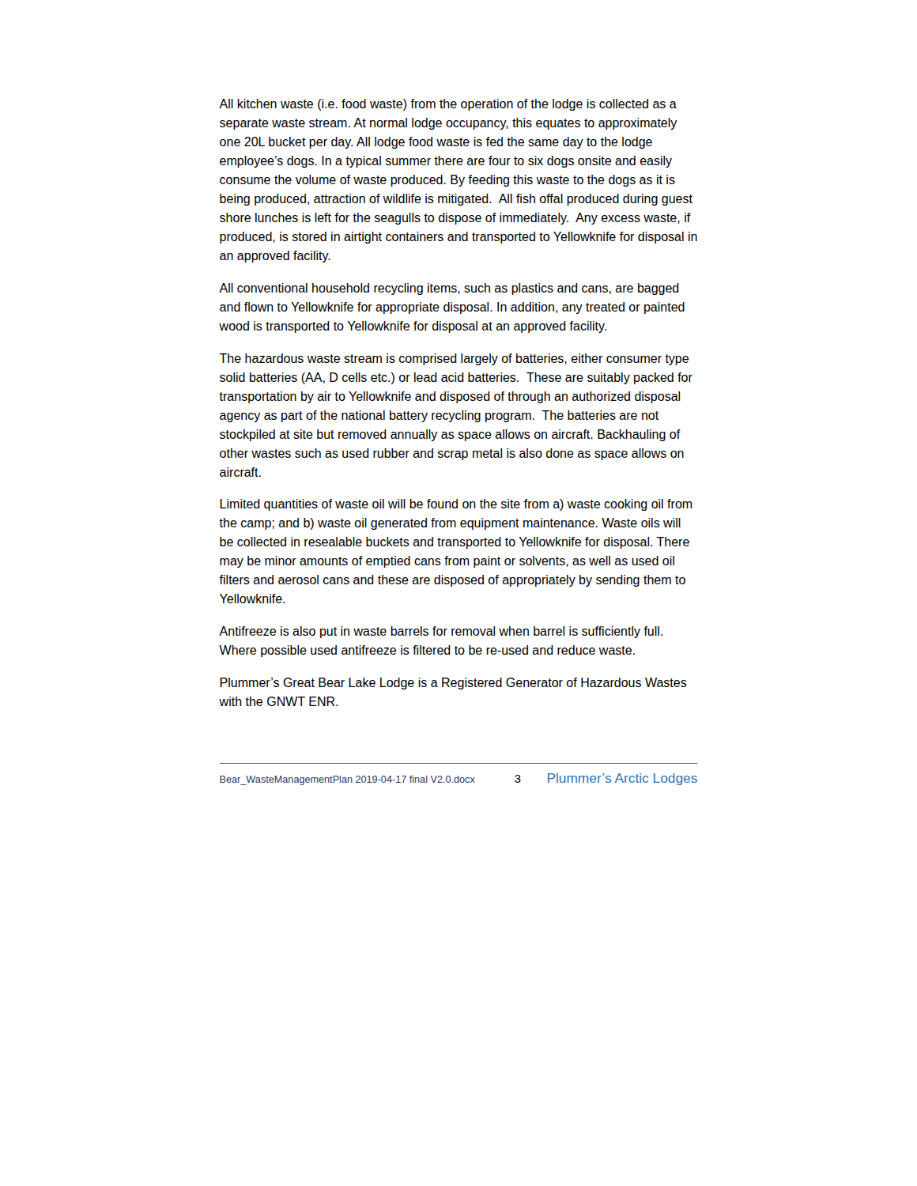All kitchen waste (i.e. food waste) from the operation of the lodge is collected as a separate waste stream. At normal lodge occupancy, this equates to approximately one 20L bucket per day. All lodge food waste is fed the same day to the lodge employee’s dogs. In a typical summer there are four to six dogs onsite and easily consume the volume of waste produced. By feeding this waste to the dogs as it is being produced, attraction of wildlife is mitigated. All fish offal produced during guest shore lunches is left for the seagulls to dispose of immediately. Any excess waste, if produced, is stored in airtight containers and transported to Yellowknife for disposal in an approved facility.
All conventional household recycling items, such as plastics and cans, are bagged and flown to Yellowknife for appropriate disposal. In addition, any treated or painted wood is transported to Yellowknife for disposal at an approved facility.
The hazardous waste stream is comprised largely of batteries, either consumer type solid batteries (AA, D cells etc.) or lead acid batteries. These are suitably packed for transportation by air to Yellowknife and disposed of through an authorized disposal agency as part of the national battery recycling program. The batteries are not stockpiled at site but removed annually as space allows on aircraft. Backhauling of other wastes such as used rubber and scrap metal is also done as space allows on aircraft.
Limited quantities of waste oil will be found on the site from a) waste cooking oil from the camp; and b) waste oil generated from equipment maintenance. Waste oils will be collected in resealable buckets and transported to Yellowknife for disposal. There may be minor amounts of emptied cans from paint or solvents, as well as used oil filters and aerosol cans and these are disposed of appropriately by sending them to Yellowknife.
Antifreeze is also put in waste barrels for removal when barrel is sufficiently full. Where possible used antifreeze is filtered to be re-used and reduce waste.
Plummer’s Great Bear Lake Lodge is a Registered Generator of Hazardous Wastes with the GNWT ENR.
Bear_WasteManagementPlan 2019-04-17 final V2.0.docx 3 Plummer’s Arctic Lodges